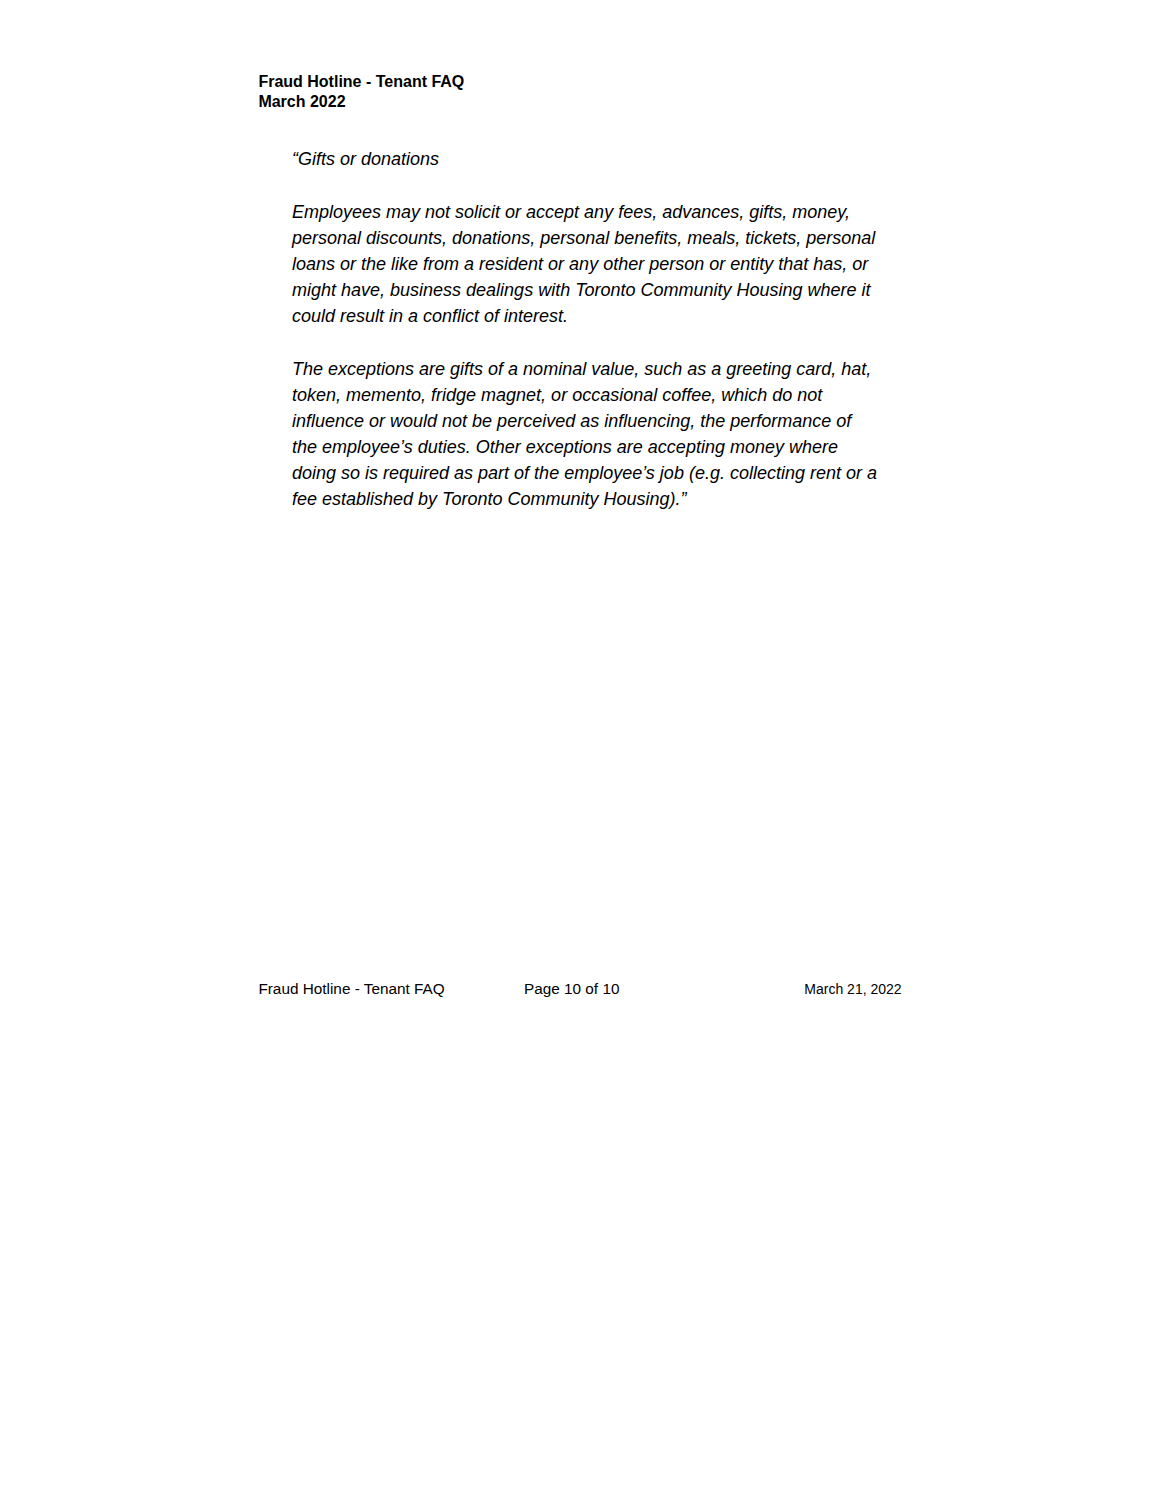Fraud Hotline - Tenant FAQ
March 2022
“Gifts or donations
Employees may not solicit or accept any fees, advances, gifts, money, personal discounts, donations, personal benefits, meals, tickets, personal loans or the like from a resident or any other person or entity that has, or might have, business dealings with Toronto Community Housing where it could result in a conflict of interest.
The exceptions are gifts of a nominal value, such as a greeting card, hat, token, memento, fridge magnet, or occasional coffee, which do not influence or would not be perceived as influencing, the performance of the employee’s duties. Other exceptions are accepting money where doing so is required as part of the employee’s job (e.g. collecting rent or a fee established by Toronto Community Housing).”
Fraud Hotline - Tenant FAQ
Page 10 of 10
March 21, 2022